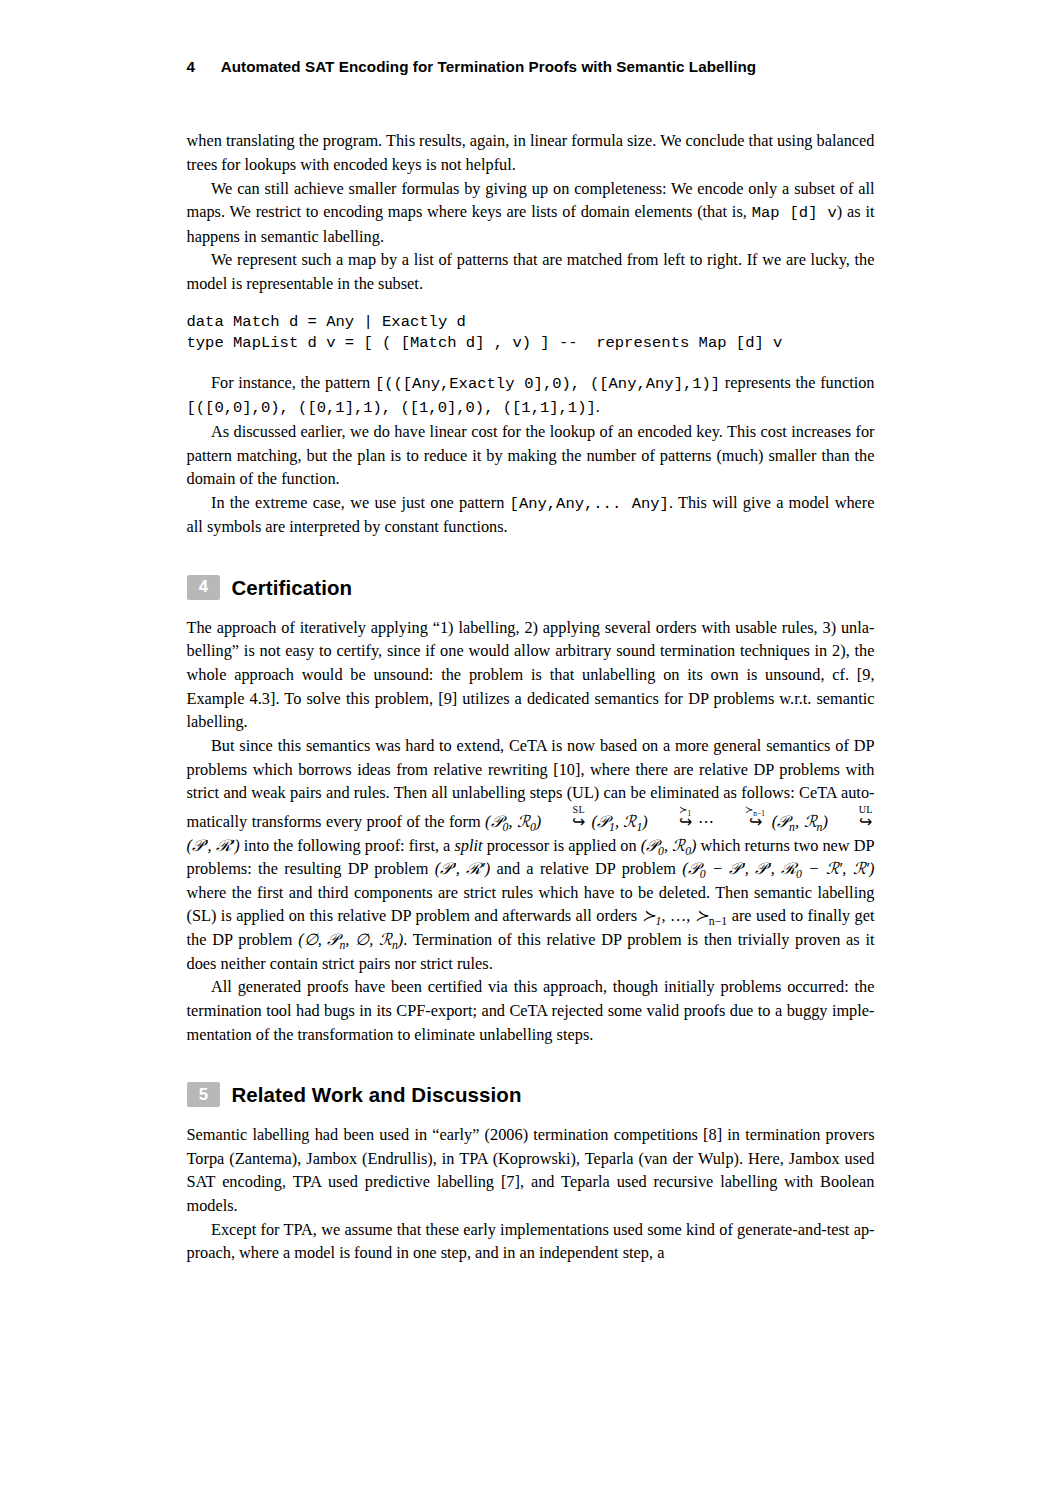4 Automated SAT Encoding for Termination Proofs with Semantic Labelling
when translating the program. This results, again, in linear formula size. We conclude that using balanced trees for lookups with encoded keys is not helpful.
We can still achieve smaller formulas by giving up on completeness: We encode only a subset of all maps. We restrict to encoding maps where keys are lists of domain elements (that is, Map [d] v) as it happens in semantic labelling.
We represent such a map by a list of patterns that are matched from left to right. If we are lucky, the model is representable in the subset.
data Match d = Any | Exactly d type MapList d v = [ ( [Match d] , v) ] -- represents Map [d] v
For instance, the pattern [(([Any,Exactly 0],0), ([Any,Any],1)] represents the function [([0,0],0), ([0,1],1), ([1,0],0), ([1,1],1)].
As discussed earlier, we do have linear cost for the lookup of an encoded key. This cost increases for pattern matching, but the plan is to reduce it by making the number of patterns (much) smaller than the domain of the function.
In the extreme case, we use just one pattern [Any,Any,... Any]. This will give a model where all symbols are interpreted by constant functions.
4 Certification
The approach of iteratively applying “1) labelling, 2) applying several orders with usable rules, 3) unlabelling” is not easy to certify, since if one would allow arbitrary sound termination techniques in 2), the whole approach would be unsound: the problem is that unlabelling on its own is unsound, cf. [9, Example 4.3]. To solve this problem, [9] utilizes a dedicated semantics for DP problems w.r.t. semantic labelling.
But since this semantics was hard to extend, CeTA is now based on a more general semantics of DP problems which borrows ideas from relative rewriting [10], where there are relative DP problems with strict and weak pairs and rules. Then all unlabelling steps (UL) can be eliminated as follows: CeTA automatically transforms every proof of the form (𝒫0, ℛ0) SL↪ (𝒫1, ℛ1) ≻1↪ ⋯ ≻n−1↪ (𝒫n, ℛn) UL↪ (𝒫′, ℛ′) into the following proof: first, a split processor is applied on (𝒫0, ℛ0) which returns two new DP problems: the resulting DP problem (𝒫′, ℛ′) and a relative DP problem (𝒫0 − 𝒫′, 𝒫′, ℛ0 − ℛ′, ℛ′) where the first and third components are strict rules which have to be deleted. Then semantic labelling (SL) is applied on this relative DP problem and afterwards all orders ≻1, …, ≻n−1 are used to finally get the DP problem (∅, 𝒫n, ∅, ℛn). Termination of this relative DP problem is then trivially proven as it does neither contain strict pairs nor strict rules.
All generated proofs have been certified via this approach, though initially problems occurred: the termination tool had bugs in its CPF-export; and CeTA rejected some valid proofs due to a buggy implementation of the transformation to eliminate unlabelling steps.
5 Related Work and Discussion
Semantic labelling had been used in “early” (2006) termination competitions [8] in termination provers Torpa (Zantema), Jambox (Endrullis), in TPA (Koprowski), Teparla (van der Wulp). Here, Jambox used SAT encoding, TPA used predictive labelling [7], and Teparla used recursive labelling with Boolean models.
Except for TPA, we assume that these early implementations used some kind of generate-and-test approach, where a model is found in one step, and in an independent step, a